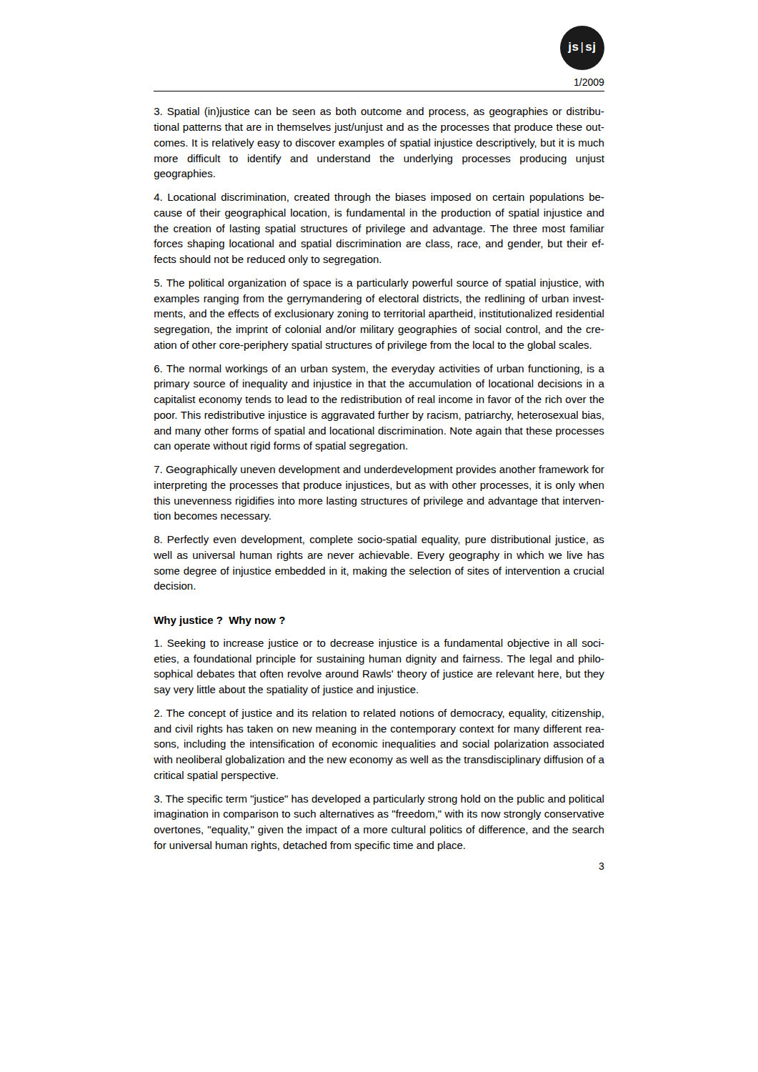js|sj
1/2009
3. Spatial (in)justice can be seen as both outcome and process, as geographies or distributional patterns that are in themselves just/unjust and as the processes that produce these outcomes. It is relatively easy to discover examples of spatial injustice descriptively, but it is much more difficult to identify and understand the underlying processes producing unjust geographies.
4. Locational discrimination, created through the biases imposed on certain populations because of their geographical location, is fundamental in the production of spatial injustice and the creation of lasting spatial structures of privilege and advantage. The three most familiar forces shaping locational and spatial discrimination are class, race, and gender, but their effects should not be reduced only to segregation.
5. The political organization of space is a particularly powerful source of spatial injustice, with examples ranging from the gerrymandering of electoral districts, the redlining of urban investments, and the effects of exclusionary zoning to territorial apartheid, institutionalized residential segregation, the imprint of colonial and/or military geographies of social control, and the creation of other core-periphery spatial structures of privilege from the local to the global scales.
6. The normal workings of an urban system, the everyday activities of urban functioning, is a primary source of inequality and injustice in that the accumulation of locational decisions in a capitalist economy tends to lead to the redistribution of real income in favor of the rich over the poor. This redistributive injustice is aggravated further by racism, patriarchy, heterosexual bias, and many other forms of spatial and locational discrimination. Note again that these processes can operate without rigid forms of spatial segregation.
7. Geographically uneven development and underdevelopment provides another framework for interpreting the processes that produce injustices, but as with other processes, it is only when this unevenness rigidifies into more lasting structures of privilege and advantage that intervention becomes necessary.
8. Perfectly even development, complete socio-spatial equality, pure distributional justice, as well as universal human rights are never achievable. Every geography in which we live has some degree of injustice embedded in it, making the selection of sites of intervention a crucial decision.
Why justice ? Why now ?
1. Seeking to increase justice or to decrease injustice is a fundamental objective in all societies, a foundational principle for sustaining human dignity and fairness. The legal and philosophical debates that often revolve around Rawls' theory of justice are relevant here, but they say very little about the spatiality of justice and injustice.
2. The concept of justice and its relation to related notions of democracy, equality, citizenship, and civil rights has taken on new meaning in the contemporary context for many different reasons, including the intensification of economic inequalities and social polarization associated with neoliberal globalization and the new economy as well as the transdisciplinary diffusion of a critical spatial perspective.
3. The specific term "justice" has developed a particularly strong hold on the public and political imagination in comparison to such alternatives as "freedom," with its now strongly conservative overtones, "equality," given the impact of a more cultural politics of difference, and the search for universal human rights, detached from specific time and place.
3